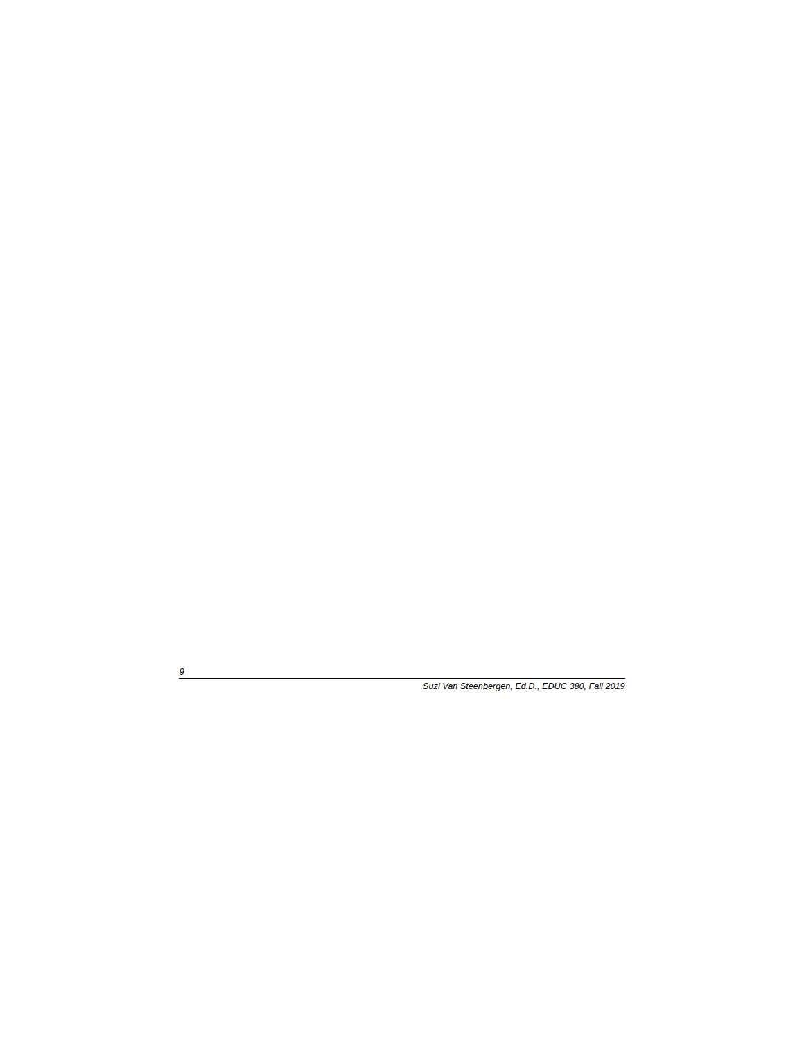9
Suzi Van Steenbergen, Ed.D., EDUC 380, Fall 2019